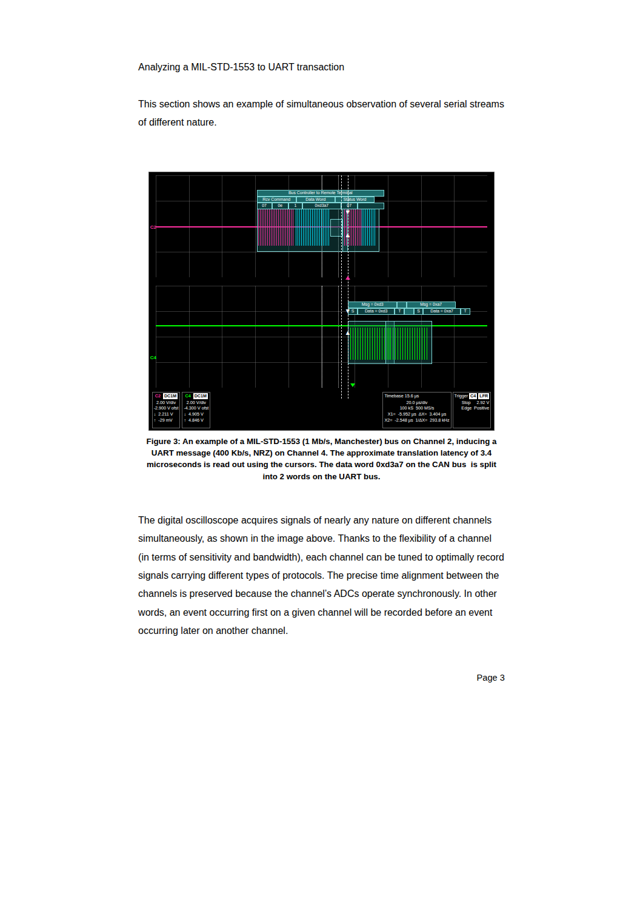Analyzing a MIL-STD-1553 to UART transaction
This section shows an example of simultaneous observation of several serial streams of different nature.
C2
Bus Controller to Remote Terminal
Rcv Command
Data Word
Status Word
07
0e
1
0xd3a7
07
C4
Msg = 0xd3
Msg = 0xa7
S
Data = 0xd3
T
S
Data = 0xa7
T
▼
▲
▼
▲
C2 DC1M
2.00 V/div
-2.900 V ofst
↓2.211 V
↑-29 mV
C4 DC1M
2.00 V/div
-4.300 V ofst
↓4.905 V
↑4.846 V
Timebase 15.6 µs
20.0 µs/div
100 kS 500 MS/s
X1= -5.952 µs ΔX= 3.404 µs
X2= -2.548 µs 1/ΔX= 293.8 kHz
Trigger C4 LFR
Stop 2.92 V
Edge Positive
Figure 3: An example of a MIL-STD-1553 (1 Mb/s, Manchester) bus on Channel 2, inducing a UART message (400 Kb/s, NRZ) on Channel 4. The approximate translation latency of 3.4 microseconds is read out using the cursors. The data word 0xd3a7 on the CAN bus is split into 2 words on the UART bus.
The digital oscilloscope acquires signals of nearly any nature on different channels simultaneously, as shown in the image above. Thanks to the flexibility of a channel (in terms of sensitivity and bandwidth), each channel can be tuned to optimally record signals carrying different types of protocols. The precise time alignment between the channels is preserved because the channel’s ADCs operate synchronously. In other words, an event occurring first on a given channel will be recorded before an event occurring later on another channel.
Page 3